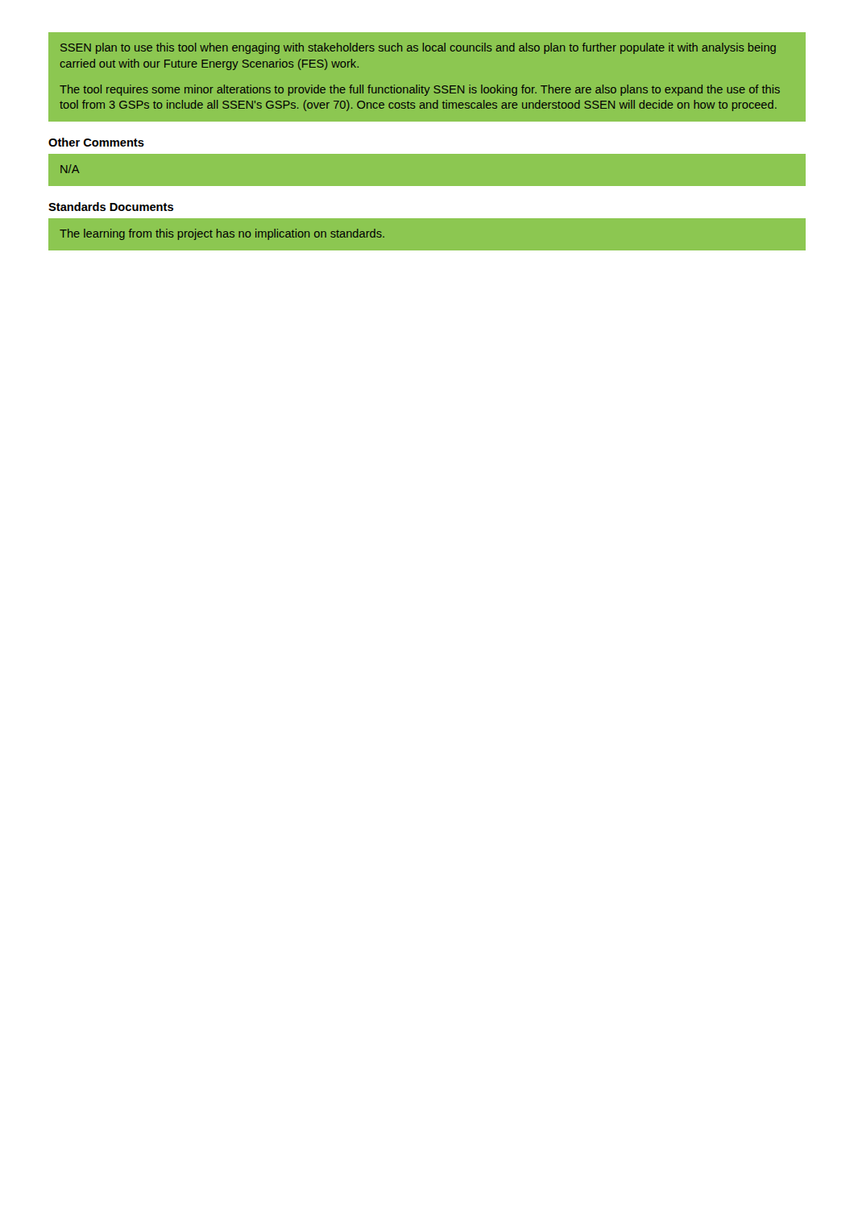SSEN plan to use this tool when engaging with stakeholders such as local councils and also plan to further populate it with analysis being carried out with our Future Energy Scenarios (FES) work.
The tool requires some minor alterations to provide the full functionality SSEN is looking for. There are also plans to expand the use of this tool from 3 GSPs to include all SSEN's GSPs. (over 70). Once costs and timescales are understood SSEN will decide on how to proceed.
Other Comments
N/A
Standards Documents
The learning from this project has no implication on standards.